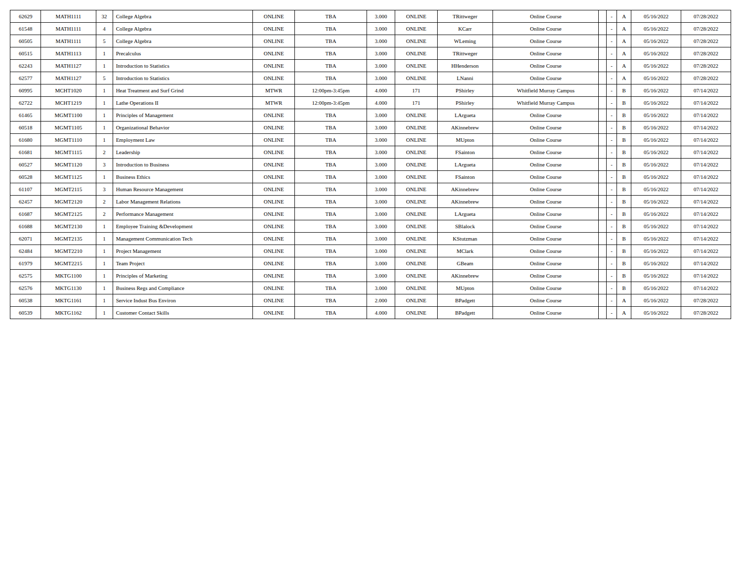| 62629 | MATH1111 | 32 | College Algebra | ONLINE | TBA | 3.000 | ONLINE | TRittweger | Online Course | | - | A | 05/16/2022 | 07/28/2022 |
| 61548 | MATH1111 | 4 | College Algebra | ONLINE | TBA | 3.000 | ONLINE | KCarr | Online Course | | - | A | 05/16/2022 | 07/28/2022 |
| 60505 | MATH1111 | 5 | College Algebra | ONLINE | TBA | 3.000 | ONLINE | WLeming | Online Course | | - | A | 05/16/2022 | 07/28/2022 |
| 60515 | MATH1113 | 1 | Precalculus | ONLINE | TBA | 3.000 | ONLINE | TRittweger | Online Course | | - | A | 05/16/2022 | 07/28/2022 |
| 62243 | MATH1127 | 1 | Introduction to Statistics | ONLINE | TBA | 3.000 | ONLINE | HHenderson | Online Course | | - | A | 05/16/2022 | 07/28/2022 |
| 62577 | MATH1127 | 5 | Introduction to Statistics | ONLINE | TBA | 3.000 | ONLINE | LNanni | Online Course | | - | A | 05/16/2022 | 07/28/2022 |
| 60995 | MCHT1020 | 1 | Heat Treatment and Surf Grind | MTWR | 12:00pm-3:45pm | 4.000 | 171 | PShirley | Whitfield Murray Campus | | - | B | 05/16/2022 | 07/14/2022 |
| 62722 | MCHT1219 | 1 | Lathe Operations II | MTWR | 12:00pm-3:45pm | 4.000 | 171 | PShirley | Whitfield Murray Campus | | - | B | 05/16/2022 | 07/14/2022 |
| 61465 | MGMT1100 | 1 | Principles of Management | ONLINE | TBA | 3.000 | ONLINE | LArgueta | Online Course | | - | B | 05/16/2022 | 07/14/2022 |
| 60518 | MGMT1105 | 1 | Organizational Behavior | ONLINE | TBA | 3.000 | ONLINE | AKinnebrew | Online Course | | - | B | 05/16/2022 | 07/14/2022 |
| 61680 | MGMT1110 | 1 | Employment Law | ONLINE | TBA | 3.000 | ONLINE | MUpton | Online Course | | - | B | 05/16/2022 | 07/14/2022 |
| 61681 | MGMT1115 | 2 | Leadership | ONLINE | TBA | 3.000 | ONLINE | FSainton | Online Course | | - | B | 05/16/2022 | 07/14/2022 |
| 60527 | MGMT1120 | 3 | Introduction to Business | ONLINE | TBA | 3.000 | ONLINE | LArgueta | Online Course | | - | B | 05/16/2022 | 07/14/2022 |
| 60528 | MGMT1125 | 1 | Business Ethics | ONLINE | TBA | 3.000 | ONLINE | FSainton | Online Course | | - | B | 05/16/2022 | 07/14/2022 |
| 61107 | MGMT2115 | 3 | Human Resource Management | ONLINE | TBA | 3.000 | ONLINE | AKinnebrew | Online Course | | - | B | 05/16/2022 | 07/14/2022 |
| 62457 | MGMT2120 | 2 | Labor Management Relations | ONLINE | TBA | 3.000 | ONLINE | AKinnebrew | Online Course | | - | B | 05/16/2022 | 07/14/2022 |
| 61687 | MGMT2125 | 2 | Performance Management | ONLINE | TBA | 3.000 | ONLINE | LArgueta | Online Course | | - | B | 05/16/2022 | 07/14/2022 |
| 61688 | MGMT2130 | 1 | Employee Training &Development | ONLINE | TBA | 3.000 | ONLINE | SBlalock | Online Course | | - | B | 05/16/2022 | 07/14/2022 |
| 62071 | MGMT2135 | 1 | Management Communication Tech | ONLINE | TBA | 3.000 | ONLINE | KStutzman | Online Course | | - | B | 05/16/2022 | 07/14/2022 |
| 62484 | MGMT2210 | 1 | Project Management | ONLINE | TBA | 3.000 | ONLINE | MClark | Online Course | | - | B | 05/16/2022 | 07/14/2022 |
| 61979 | MGMT2215 | 1 | Team Project | ONLINE | TBA | 3.000 | ONLINE | GBeam | Online Course | | - | B | 05/16/2022 | 07/14/2022 |
| 62575 | MKTG1100 | 1 | Principles of Marketing | ONLINE | TBA | 3.000 | ONLINE | AKinnebrew | Online Course | | - | B | 05/16/2022 | 07/14/2022 |
| 62576 | MKTG1130 | 1 | Business Regs and Compliance | ONLINE | TBA | 3.000 | ONLINE | MUpton | Online Course | | - | B | 05/16/2022 | 07/14/2022 |
| 60538 | MKTG1161 | 1 | Service Indust Bus Environ | ONLINE | TBA | 2.000 | ONLINE | BPadgett | Online Course | | - | A | 05/16/2022 | 07/28/2022 |
| 60539 | MKTG1162 | 1 | Customer Contact Skills | ONLINE | TBA | 4.000 | ONLINE | BPadgett | Online Course | | - | A | 05/16/2022 | 07/28/2022 |